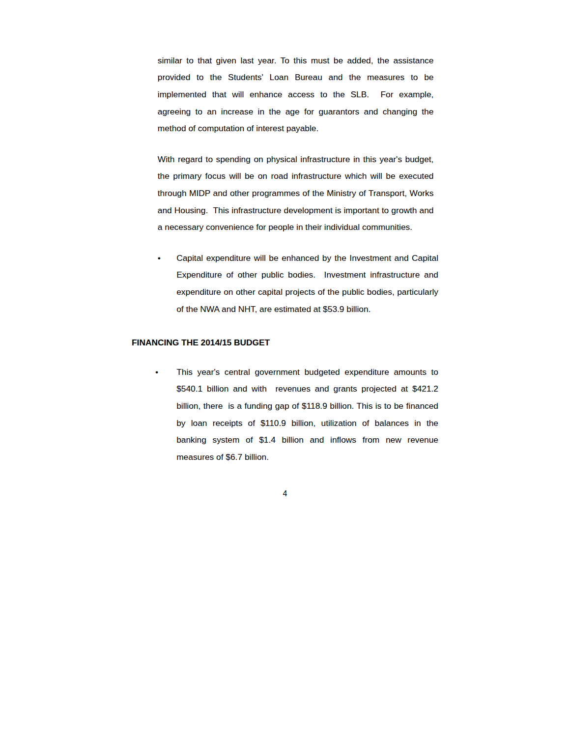similar to that given last year. To this must be added, the assistance provided to the Students' Loan Bureau and the measures to be implemented that will enhance access to the SLB. For example, agreeing to an increase in the age for guarantors and changing the method of computation of interest payable.
With regard to spending on physical infrastructure in this year's budget, the primary focus will be on road infrastructure which will be executed through MIDP and other programmes of the Ministry of Transport, Works and Housing. This infrastructure development is important to growth and a necessary convenience for people in their individual communities.
•Capital expenditure will be enhanced by the Investment and Capital Expenditure of other public bodies. Investment infrastructure and expenditure on other capital projects of the public bodies, particularly of the NWA and NHT, are estimated at $53.9 billion.
FINANCING THE 2014/15 BUDGET
•This year's central government budgeted expenditure amounts to $540.1 billion and with revenues and grants projected at $421.2 billion, there is a funding gap of $118.9 billion. This is to be financed by loan receipts of $110.9 billion, utilization of balances in the banking system of $1.4 billion and inflows from new revenue measures of $6.7 billion.
4